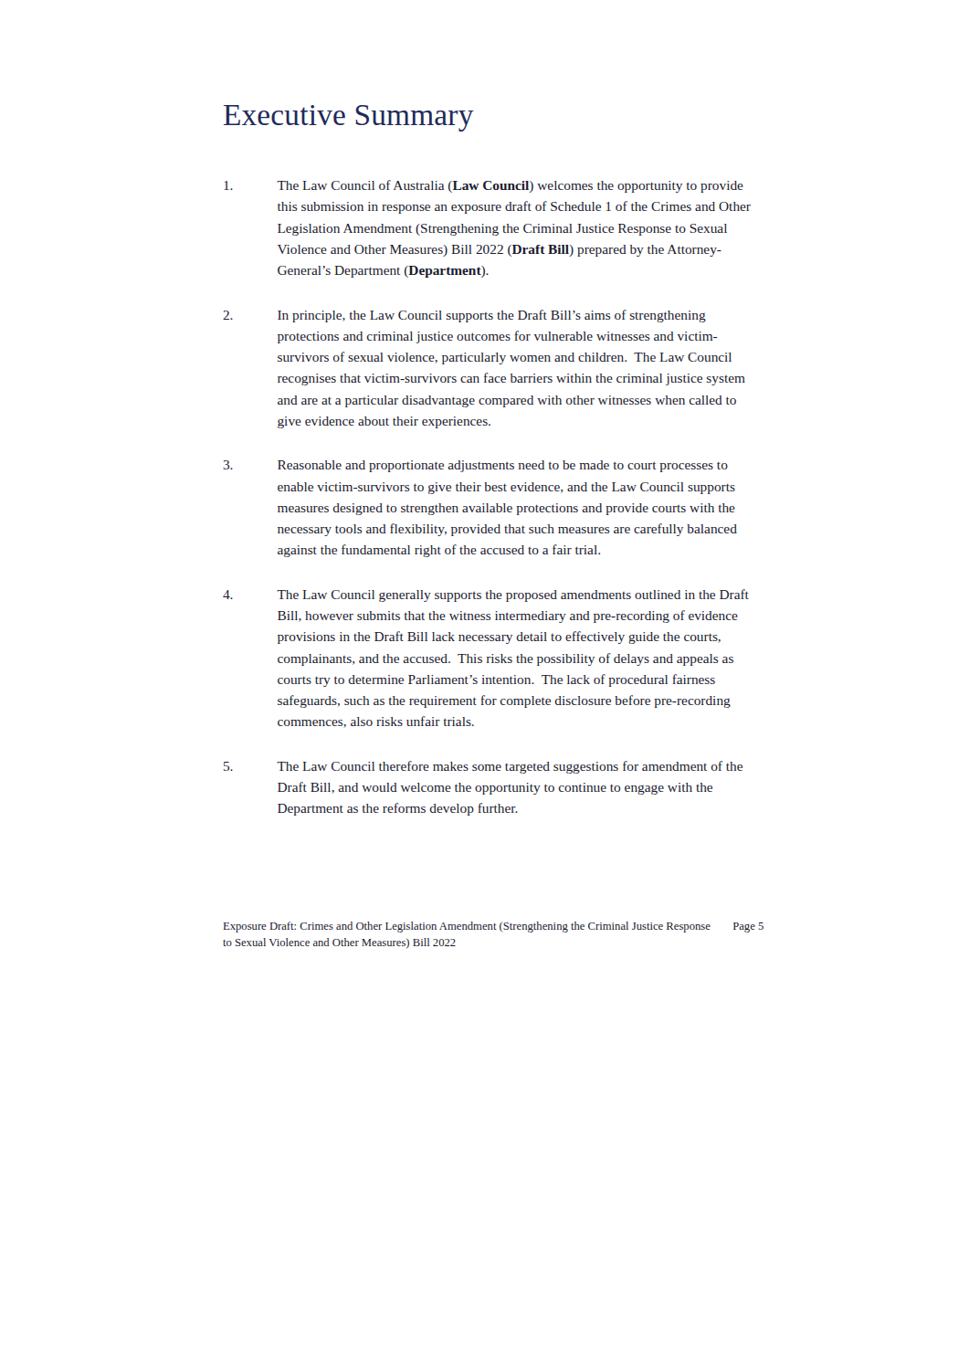Executive Summary
The Law Council of Australia (Law Council) welcomes the opportunity to provide this submission in response an exposure draft of Schedule 1 of the Crimes and Other Legislation Amendment (Strengthening the Criminal Justice Response to Sexual Violence and Other Measures) Bill 2022 (Draft Bill) prepared by the Attorney-General’s Department (Department).
In principle, the Law Council supports the Draft Bill’s aims of strengthening protections and criminal justice outcomes for vulnerable witnesses and victim-survivors of sexual violence, particularly women and children. The Law Council recognises that victim-survivors can face barriers within the criminal justice system and are at a particular disadvantage compared with other witnesses when called to give evidence about their experiences.
Reasonable and proportionate adjustments need to be made to court processes to enable victim-survivors to give their best evidence, and the Law Council supports measures designed to strengthen available protections and provide courts with the necessary tools and flexibility, provided that such measures are carefully balanced against the fundamental right of the accused to a fair trial.
The Law Council generally supports the proposed amendments outlined in the Draft Bill, however submits that the witness intermediary and pre-recording of evidence provisions in the Draft Bill lack necessary detail to effectively guide the courts, complainants, and the accused. This risks the possibility of delays and appeals as courts try to determine Parliament’s intention. The lack of procedural fairness safeguards, such as the requirement for complete disclosure before pre-recording commences, also risks unfair trials.
The Law Council therefore makes some targeted suggestions for amendment of the Draft Bill, and would welcome the opportunity to continue to engage with the Department as the reforms develop further.
Exposure Draft: Crimes and Other Legislation Amendment (Strengthening the Criminal Justice Response to Sexual Violence and Other Measures) Bill 2022
Page 5